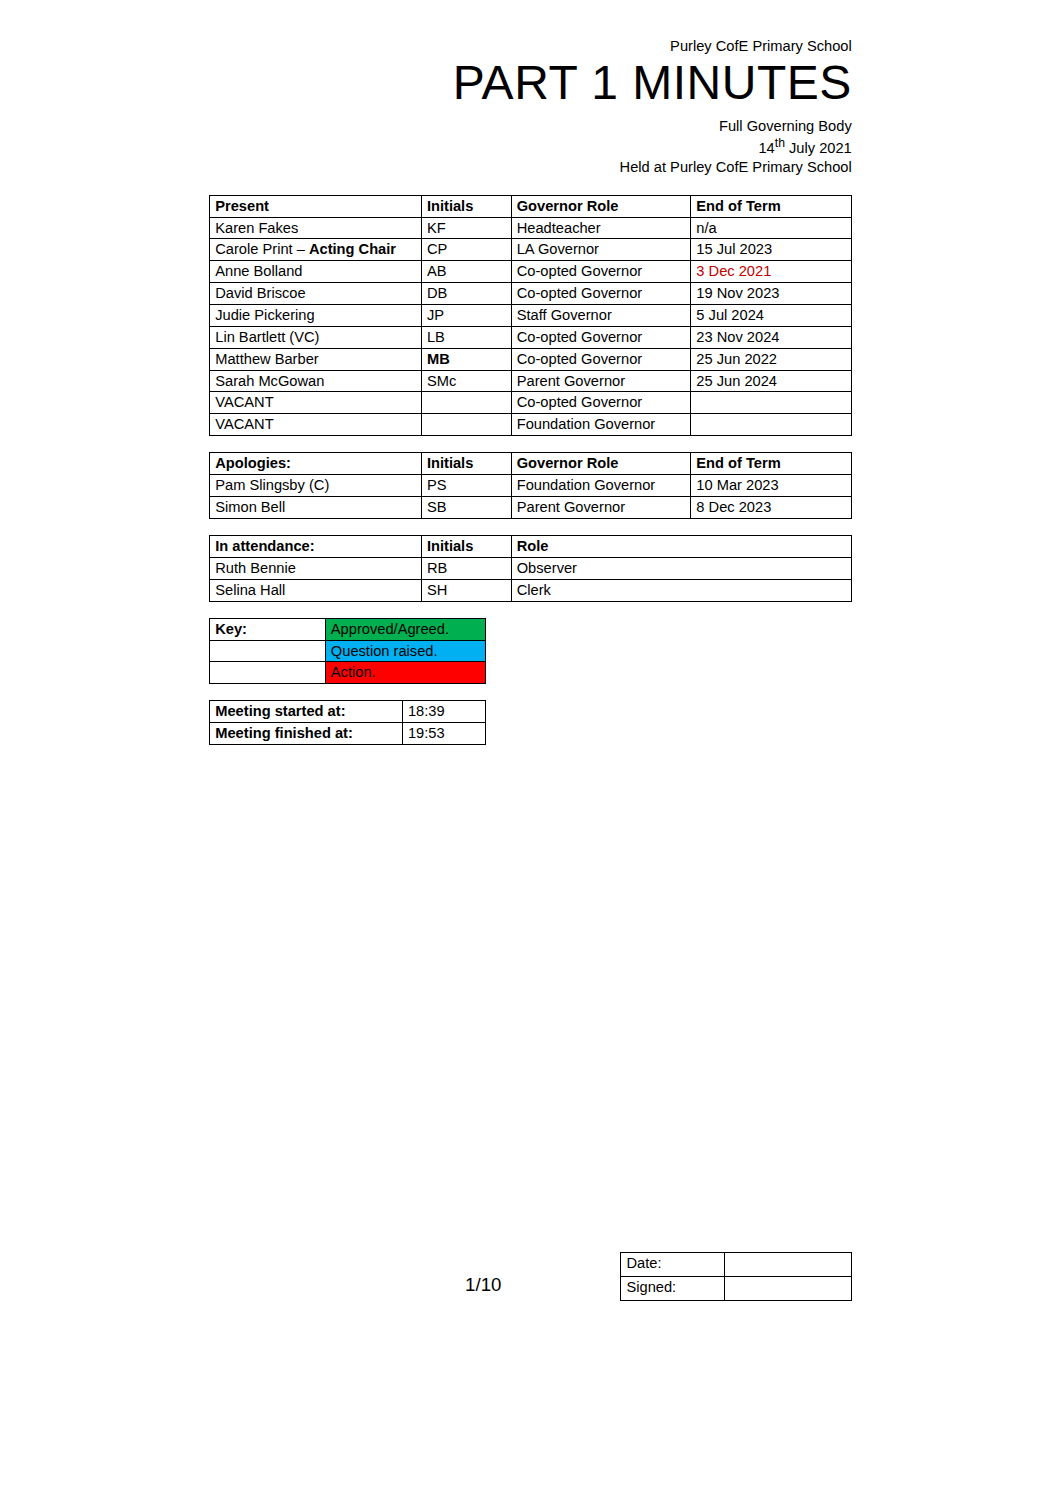Purley CofE Primary School
PART 1 MINUTES
Full Governing Body
14th July 2021
Held at Purley CofE Primary School
| Present | Initials | Governor Role | End of Term |
| Karen Fakes | KF | Headteacher | n/a |
| Carole Print – Acting Chair | CP | LA Governor | 15 Jul 2023 |
| Anne Bolland | AB | Co-opted Governor | 3 Dec 2021 |
| David Briscoe | DB | Co-opted Governor | 19 Nov 2023 |
| Judie Pickering | JP | Staff Governor | 5 Jul 2024 |
| Lin Bartlett (VC) | LB | Co-opted Governor | 23 Nov 2024 |
| Matthew Barber | MB | Co-opted Governor | 25 Jun 2022 |
| Sarah McGowan | SMc | Parent Governor | 25 Jun 2024 |
| VACANT | | Co-opted Governor | |
| VACANT | | Foundation Governor | |
| Apologies: | Initials | Governor Role | End of Term |
| Pam Slingsby (C) | PS | Foundation Governor | 10 Mar 2023 |
| Simon Bell | SB | Parent Governor | 8 Dec 2023 |
| In attendance: | Initials | Role |
| Ruth Bennie | RB | Observer |
| Selina Hall | SH | Clerk |
| Key: | Approved/Agreed. |
| | Question raised. |
| | Action. |
| Meeting started at: | 18:39 |
| Meeting finished at: | 19:53 |
1/10
| Date: | |
| Signed: | |